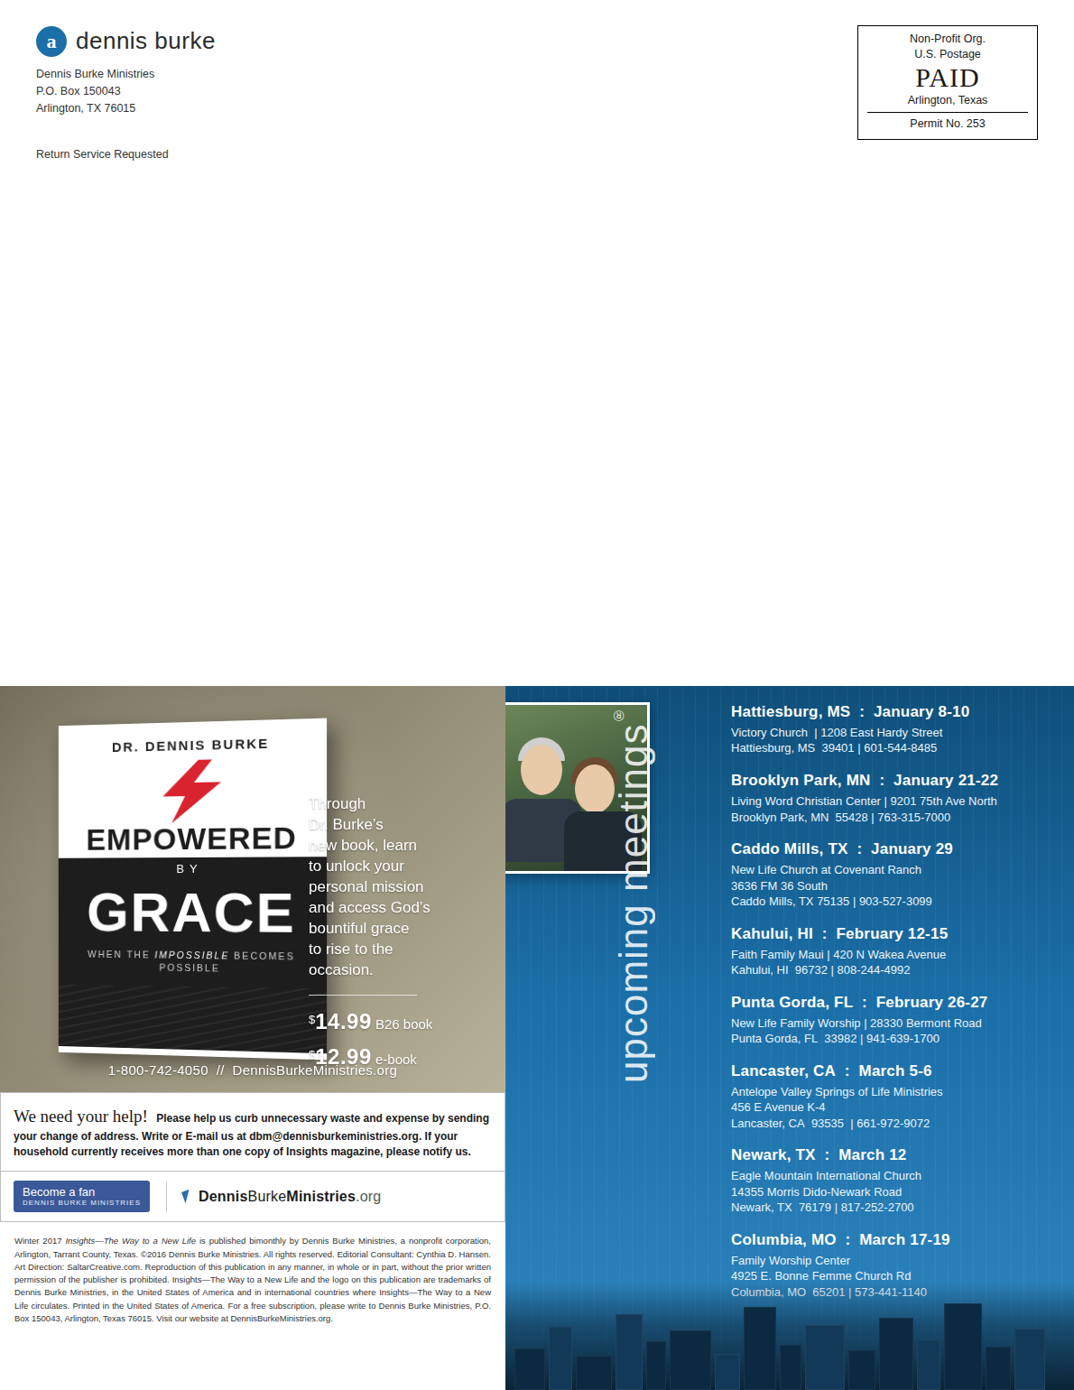a
dennis burke
Dennis Burke Ministries
P.O. Box 150043
Arlington, TX 76015
Return Service Requested
Non-Profit Org.
U.S. Postage
PAID
Arlington, Texas
Permit No. 253
DR. DENNIS BURKE
EMPOWERED
BY
GRACE
WHEN THE IMPOSSIBLE BECOMES POSSIBLE
Through
Dr. Burke’s
new book, learn
to unlock your
personal mission
and access God’s
bountiful grace
to rise to the
occasion.
$14.99 B26 book
$12.99 e-book
1-800-742-4050 // DennisBurkeMinistries.org
We need your help!
Please help us curb unnecessary waste and expense by sending your change of address. Write or E-mail us at dbm@dennisburkeministries.org. If your household currently receives more than one copy of Insights magazine, please notify us.
Become a fan DENNIS BURKE MINISTRIES
Dennis BurkeMinistries.org
Winter 2017 Insights—The Way to a New Life is published bimonthly by Dennis Burke Ministries, a nonprofit corporation, Arlington, Tarrant County, Texas. ©2016 Dennis Burke Ministries. All rights reserved. Editorial Consultant: Cynthia D. Hansen. Art Direction: SaltarCreative.com. Reproduction of this publication in any manner, in whole or in part, without the prior written permission of the publisher is prohibited. Insights—The Way to a New Life and the logo on this publication are trademarks of Dennis Burke Ministries, in the United States of America and in international countries where Insights—The Way to a New Life circulates. Printed in the United States of America. For a free subscription, please write to Dennis Burke Ministries, P.O. Box 150043, Arlington, Texas 76015. Visit our website at DennisBurkeMinistries.org.
upcoming meetings®
Hattiesburg, MS : January 8-10
Victory Church | 1208 East Hardy Street
Hattiesburg, MS 39401 | 601-544-8485
Brooklyn Park, MN : January 21-22
Living Word Christian Center | 9201 75th Ave North
Brooklyn Park, MN 55428 | 763-315-7000
Caddo Mills, TX : January 29
New Life Church at Covenant Ranch
3636 FM 36 South
Caddo Mills, TX 75135 | 903-527-3099
Kahului, HI : February 12-15
Faith Family Maui | 420 N Wakea Avenue
Kahului, HI 96732 | 808-244-4992
Punta Gorda, FL : February 26-27
New Life Family Worship | 28330 Bermont Road
Punta Gorda, FL 33982 | 941-639-1700
Lancaster, CA : March 5-6
Antelope Valley Springs of Life Ministries
456 E Avenue K-4
Lancaster, CA 93535 | 661-972-9072
Newark, TX : March 12
Eagle Mountain International Church
14355 Morris Dido-Newark Road
Newark, TX 76179 | 817-252-2700
Columbia, MO : March 17-19
Family Worship Center
4925 E. Bonne Femme Church Rd
Columbia, MO 65201 | 573-441-1140